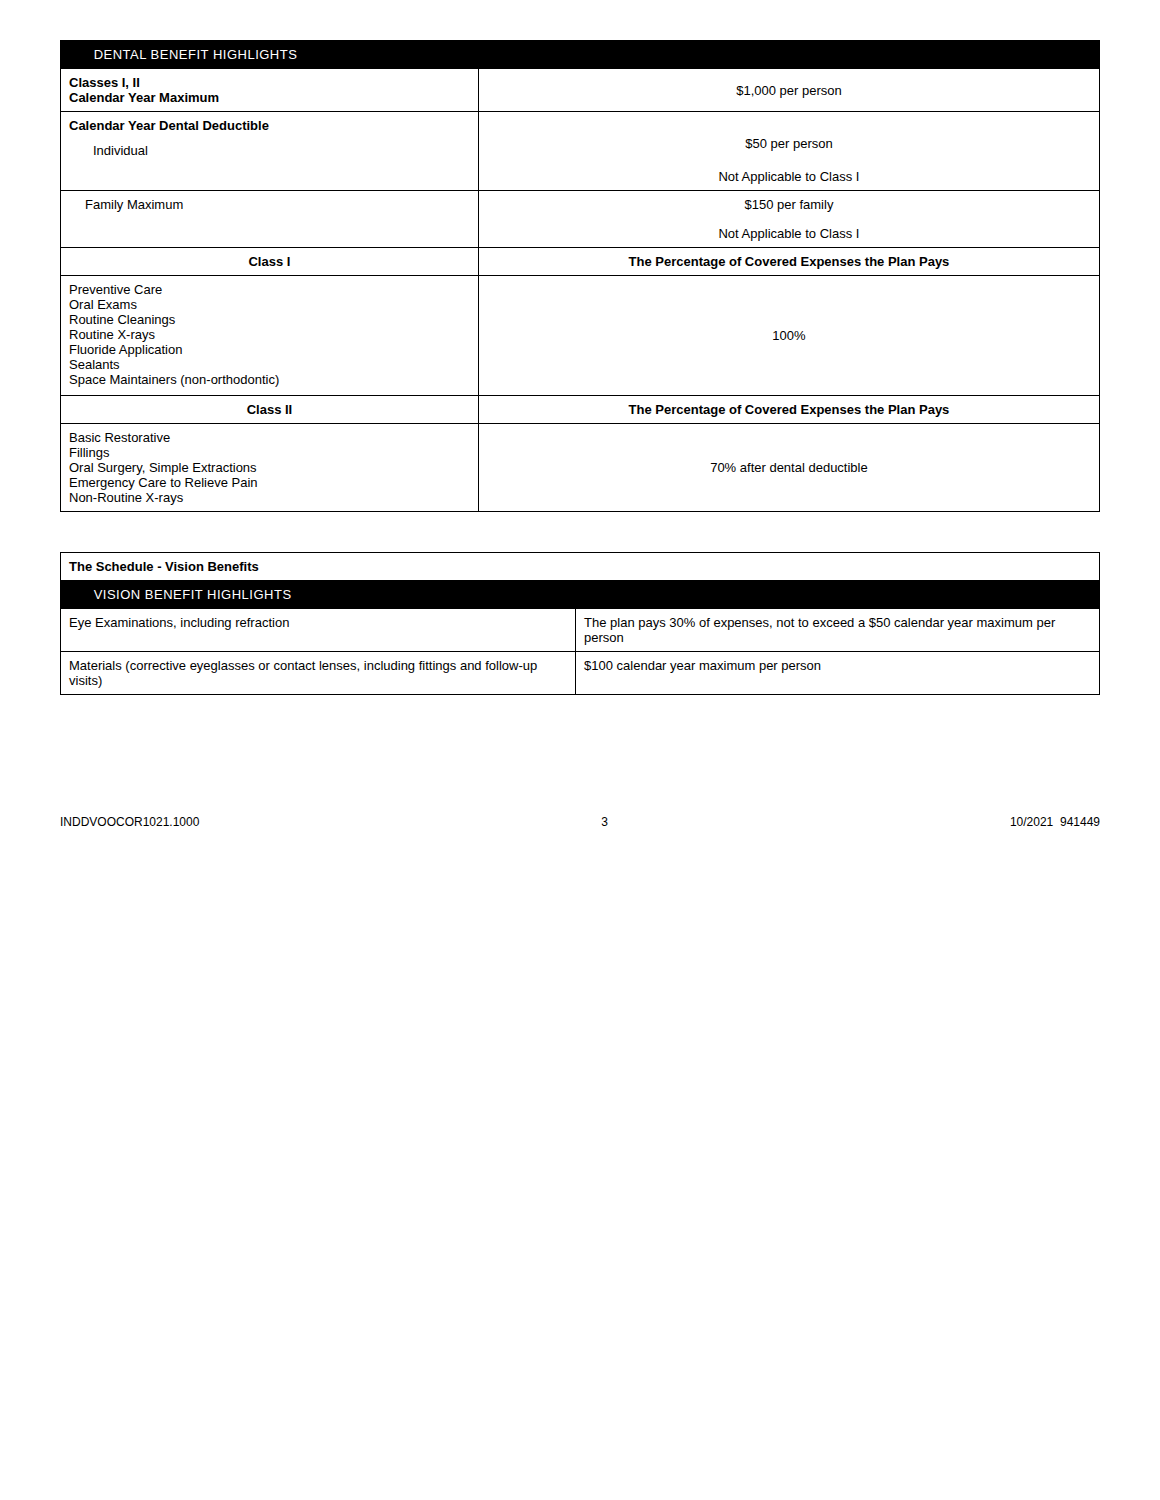| DENTAL BENEFIT HIGHLIGHTS |
| Classes I, II Calendar Year Maximum | $1,000 per person |
| Calendar Year Dental Deductible Individual | $50 per person Not Applicable to Class I |
| Family Maximum | $150 per family Not Applicable to Class I |
| Class I | The Percentage of Covered Expenses the Plan Pays |
| Preventive Care Oral Exams Routine Cleanings Routine X-rays Fluoride Application Sealants Space Maintainers (non-orthodontic) | 100% |
| Class II | The Percentage of Covered Expenses the Plan Pays |
| Basic Restorative Fillings Oral Surgery, Simple Extractions Emergency Care to Relieve Pain Non-Routine X-rays | 70% after dental deductible |
| The Schedule - Vision Benefits |
| VISION BENEFIT HIGHLIGHTS | |
| Eye Examinations, including refraction | The plan pays 30% of expenses, not to exceed a $50 calendar year maximum per person |
| Materials (corrective eyeglasses or contact lenses, including fittings and follow-up visits) | $100 calendar year maximum per person |
INDDVOOCOR1021.1000
3
10/2021 941449